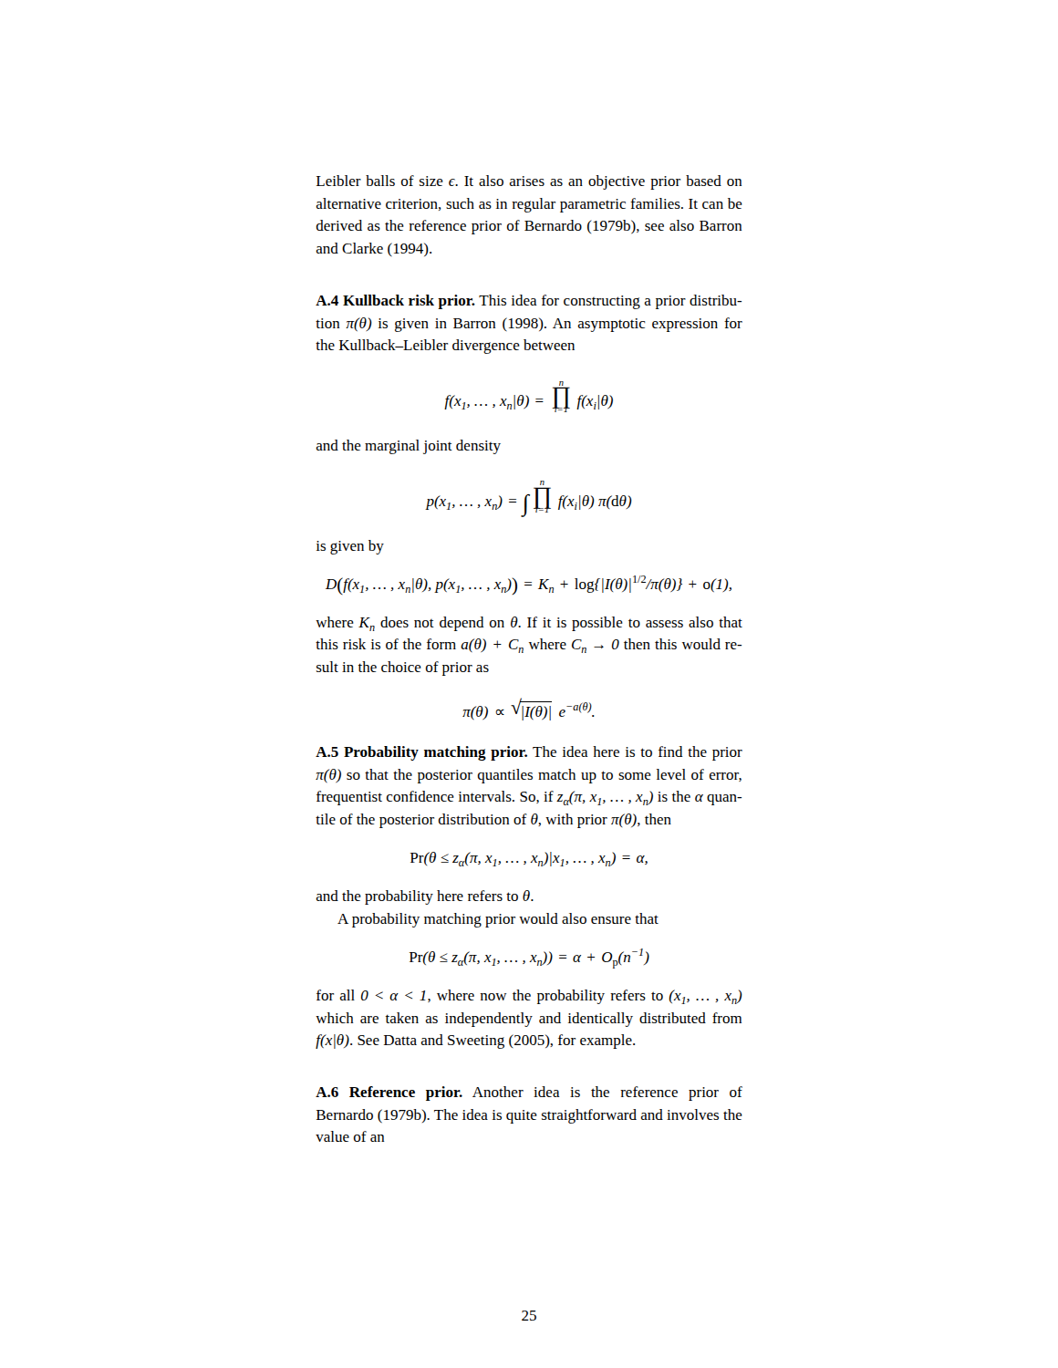Leibler balls of size ϵ. It also arises as an objective prior based on alternative criterion, such as in regular parametric families. It can be derived as the reference prior of Bernardo (1979b), see also Barron and Clarke (1994).
A.4 Kullback risk prior. This idea for constructing a prior distribution π(θ) is given in Barron (1998). An asymptotic expression for the Kullback–Leibler divergence between
f(x1, … , xn|θ) = n∏i=1 f(xi|θ)
and the marginal joint density
p(x1, … , xn) = ∫n∏i=1 f(xi|θ) π(dθ)
is given by
D(f(x1, … , xn|θ), p(x1, … , xn)) = Kn + log{|I(θ)|1/2/π(θ)} + o(1),
where Kn does not depend on θ. If it is possible to assess also that this risk is of the form a(θ) + Cn where Cn → 0 then this would result in the choice of prior as
π(θ) ∝ |I(θ)| e−a(θ).
A.5 Probability matching prior. The idea here is to find the prior π(θ) so that the posterior quantiles match up to some level of error, frequentist confidence intervals. So, if zα(π, x1, … , xn) is the α quantile of the posterior distribution of θ, with prior π(θ), then
Pr(θ ≤ zα(π, x1, … , xn)|x1, … , xn) = α,
and the probability here refers to θ.
A probability matching prior would also ensure that
Pr(θ ≤ zα(π, x1, … , xn)) = α + Op(n−1)
for all 0 < α < 1, where now the probability refers to (x1, … , xn) which are taken as independently and identically distributed from f(x|θ). See Datta and Sweeting (2005), for example.
A.6 Reference prior. Another idea is the reference prior of Bernardo (1979b). The idea is quite straightforward and involves the value of an
25